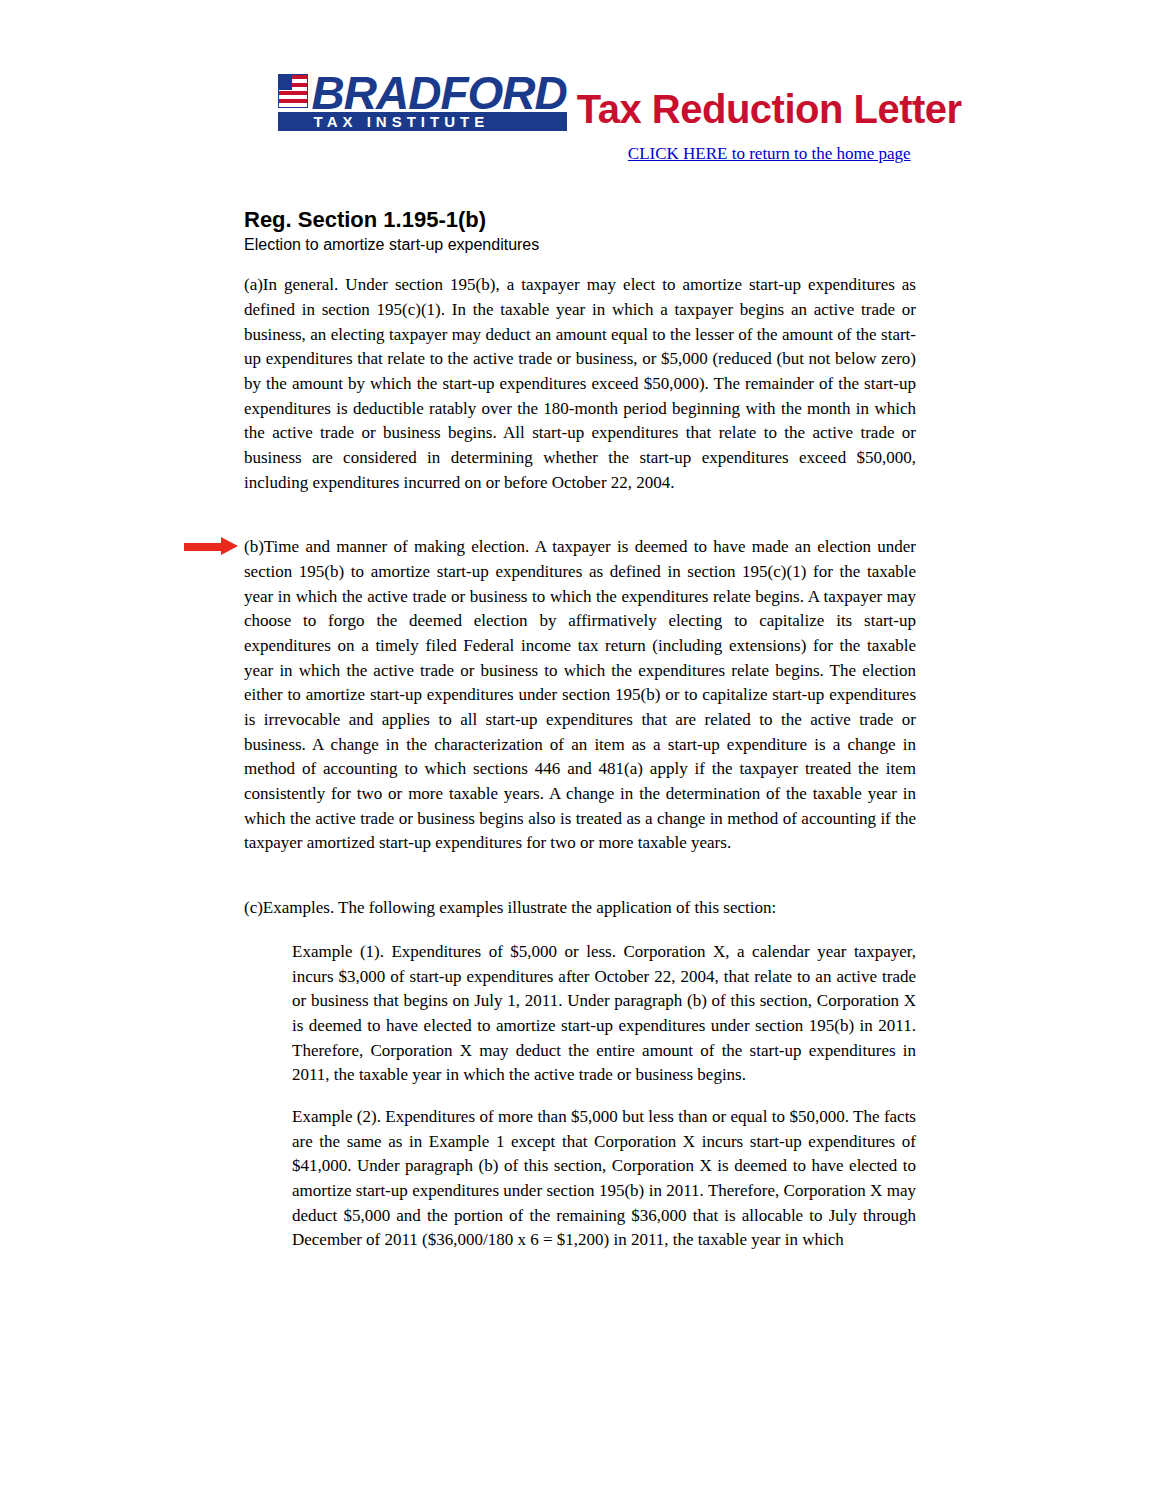BRADFORD TAX INSTITUTE
Tax Reduction Letter
CLICK HERE to return to the home page
Reg. Section 1.195-1(b)
Election to amortize start-up expenditures
(a)In general. Under section 195(b), a taxpayer may elect to amortize start-up expenditures as defined in section 195(c)(1). In the taxable year in which a taxpayer begins an active trade or business, an electing taxpayer may deduct an amount equal to the lesser of the amount of the start-up expenditures that relate to the active trade or business, or $5,000 (reduced (but not below zero) by the amount by which the start-up expenditures exceed $50,000). The remainder of the start-up expenditures is deductible ratably over the 180-month period beginning with the month in which the active trade or business begins. All start-up expenditures that relate to the active trade or business are considered in determining whether the start-up expenditures exceed $50,000, including expenditures incurred on or before October 22, 2004.
(b)Time and manner of making election. A taxpayer is deemed to have made an election under section 195(b) to amortize start-up expenditures as defined in section 195(c)(1) for the taxable year in which the active trade or business to which the expenditures relate begins. A taxpayer may choose to forgo the deemed election by affirmatively electing to capitalize its start-up expenditures on a timely filed Federal income tax return (including extensions) for the taxable year in which the active trade or business to which the expenditures relate begins. The election either to amortize start-up expenditures under section 195(b) or to capitalize start-up expenditures is irrevocable and applies to all start-up expenditures that are related to the active trade or business. A change in the characterization of an item as a start-up expenditure is a change in method of accounting to which sections 446 and 481(a) apply if the taxpayer treated the item consistently for two or more taxable years. A change in the determination of the taxable year in which the active trade or business begins also is treated as a change in method of accounting if the taxpayer amortized start-up expenditures for two or more taxable years.
(c)Examples. The following examples illustrate the application of this section:
Example (1). Expenditures of $5,000 or less. Corporation X, a calendar year taxpayer, incurs $3,000 of start-up expenditures after October 22, 2004, that relate to an active trade or business that begins on July 1, 2011. Under paragraph (b) of this section, Corporation X is deemed to have elected to amortize start-up expenditures under section 195(b) in 2011. Therefore, Corporation X may deduct the entire amount of the start-up expenditures in 2011, the taxable year in which the active trade or business begins.
Example (2). Expenditures of more than $5,000 but less than or equal to $50,000. The facts are the same as in Example 1 except that Corporation X incurs start-up expenditures of $41,000. Under paragraph (b) of this section, Corporation X is deemed to have elected to amortize start-up expenditures under section 195(b) in 2011. Therefore, Corporation X may deduct $5,000 and the portion of the remaining $36,000 that is allocable to July through December of 2011 ($36,000/180 x 6 = $1,200) in 2011, the taxable year in which